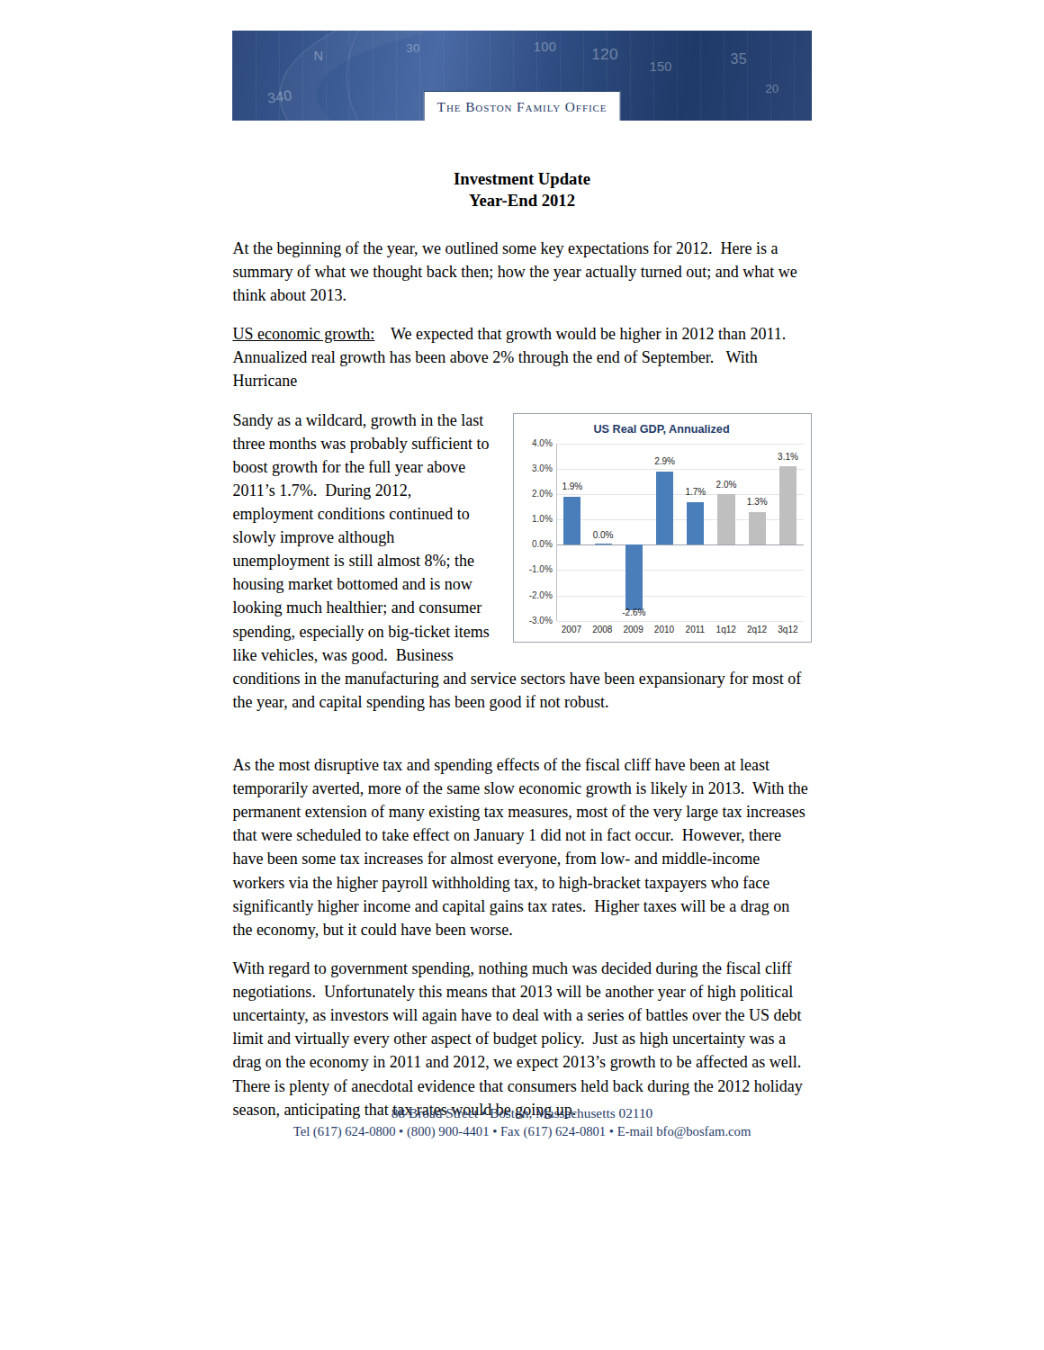340 N 30 100 120 150 35 20 W
The Boston Family Office
Investment Update Year-End 2012
At the beginning of the year, we outlined some key expectations for 2012. Here is a summary of what we thought back then; how the year actually turned out; and what we think about 2013.
US economic growth: We expected that growth would be higher in 2012 than 2011. Annualized real growth has been above 2% through the end of September. With Hurricane
US Real GDP, Annualized
4.0% 3.0% 2.0% 1.0% 0.0% -1.0% -2.0% -3.0%
1.9%
0.0%
-2.6%
2.9%
1.7%
2.0%
1.3%
3.1%
200720082009201020111q122q123q12
Sandy as a wildcard, growth in the last three months was probably sufficient to boost growth for the full year above 2011’s 1.7%. During 2012, employment conditions continued to slowly improve although unemployment is still almost 8%; the housing market bottomed and is now looking much healthier; and consumer spending, especially on big-ticket items like vehicles, was good. Business conditions in the manufacturing and service sectors have been expansionary for most of the year, and capital spending has been good if not robust.
As the most disruptive tax and spending effects of the fiscal cliff have been at least temporarily averted, more of the same slow economic growth is likely in 2013. With the permanent extension of many existing tax measures, most of the very large tax increases that were scheduled to take effect on January 1 did not in fact occur. However, there have been some tax increases for almost everyone, from low- and middle-income workers via the higher payroll withholding tax, to high-bracket taxpayers who face significantly higher income and capital gains tax rates. Higher taxes will be a drag on the economy, but it could have been worse.
With regard to government spending, nothing much was decided during the fiscal cliff negotiations. Unfortunately this means that 2013 will be another year of high political uncertainty, as investors will again have to deal with a series of battles over the US debt limit and virtually every other aspect of budget policy. Just as high uncertainty was a drag on the economy in 2011 and 2012, we expect 2013’s growth to be affected as well. There is plenty of anecdotal evidence that consumers held back during the 2012 holiday season, anticipating that tax rates would be going up.
88 Broad Street • Boston, Massachusetts 02110
Tel (617) 624-0800 • (800) 900-4401 • Fax (617) 624-0801 • E-mail bfo@bosfam.com